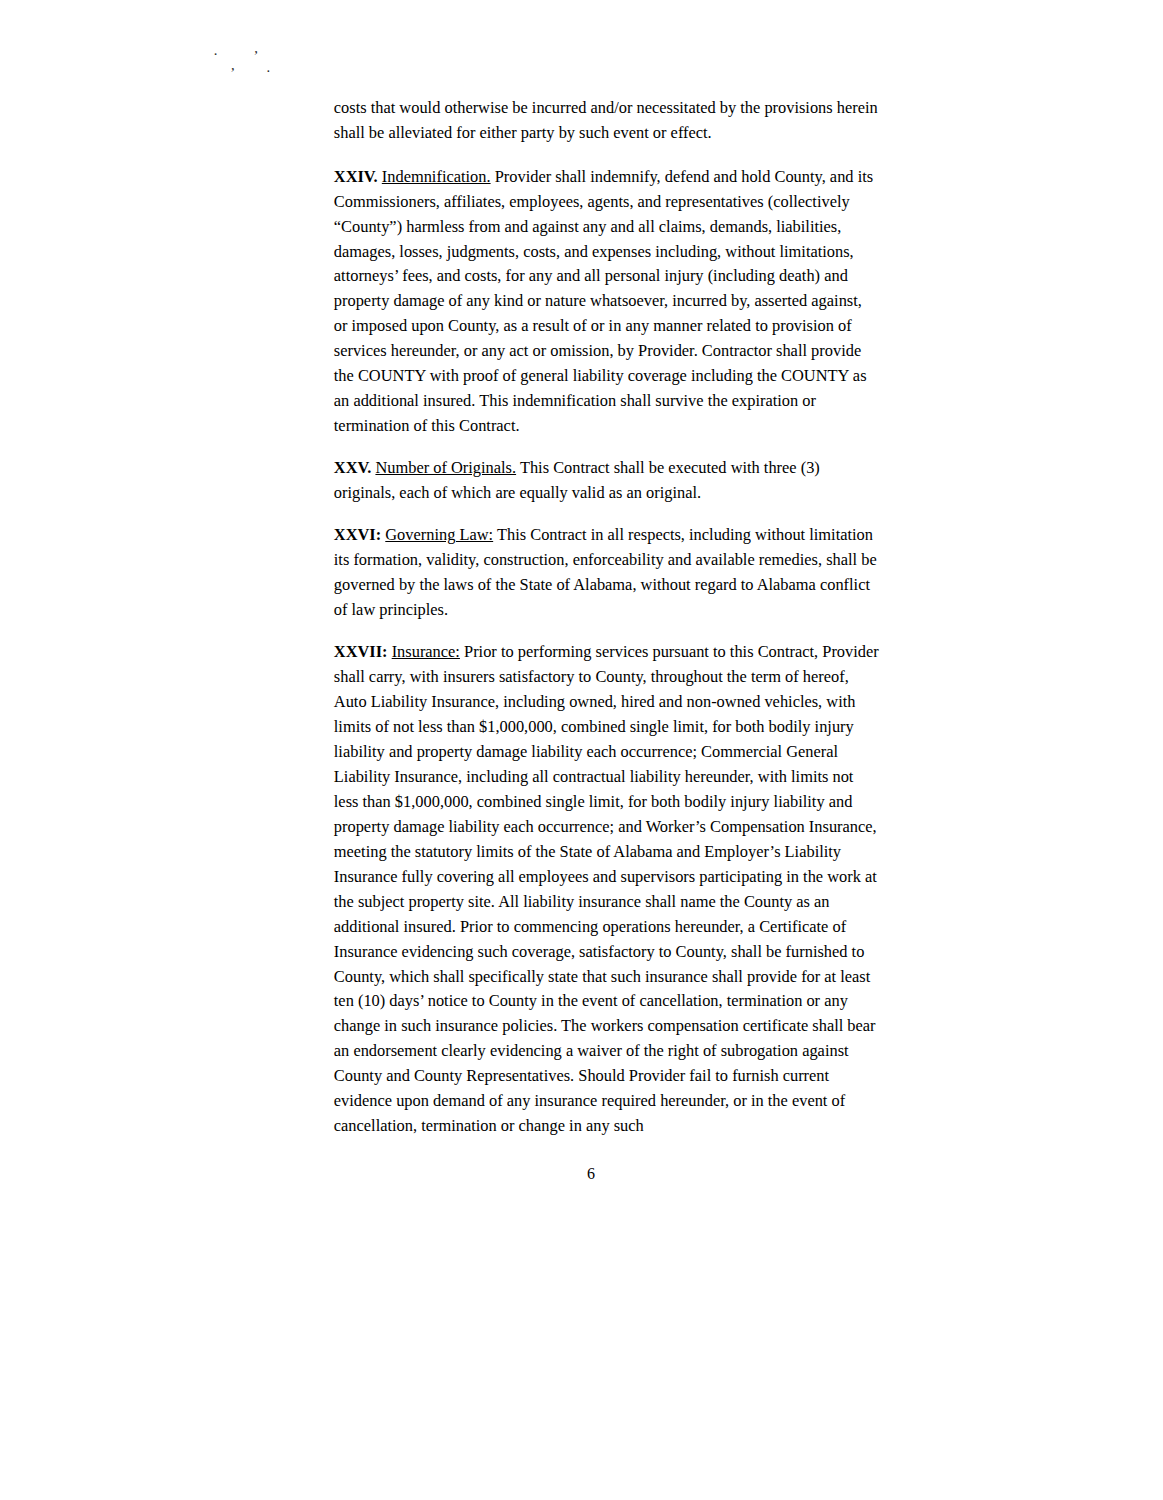. , , .
costs that would otherwise be incurred and/or necessitated by the provisions herein shall be alleviated for either party by such event or effect.
XXIV. Indemnification. Provider shall indemnify, defend and hold County, and its Commissioners, affiliates, employees, agents, and representatives (collectively “County”) harmless from and against any and all claims, demands, liabilities, damages, losses, judgments, costs, and expenses including, without limitations, attorneys’ fees, and costs, for any and all personal injury (including death) and property damage of any kind or nature whatsoever, incurred by, asserted against, or imposed upon County, as a result of or in any manner related to provision of services hereunder, or any act or omission, by Provider. Contractor shall provide the COUNTY with proof of general liability coverage including the COUNTY as an additional insured. This indemnification shall survive the expiration or termination of this Contract.
XXV. Number of Originals. This Contract shall be executed with three (3) originals, each of which are equally valid as an original.
XXVI: Governing Law: This Contract in all respects, including without limitation its formation, validity, construction, enforceability and available remedies, shall be governed by the laws of the State of Alabama, without regard to Alabama conflict of law principles.
XXVII: Insurance: Prior to performing services pursuant to this Contract, Provider shall carry, with insurers satisfactory to County, throughout the term of hereof, Auto Liability Insurance, including owned, hired and non-owned vehicles, with limits of not less than $1,000,000, combined single limit, for both bodily injury liability and property damage liability each occurrence; Commercial General Liability Insurance, including all contractual liability hereunder, with limits not less than $1,000,000, combined single limit, for both bodily injury liability and property damage liability each occurrence; and Worker’s Compensation Insurance, meeting the statutory limits of the State of Alabama and Employer’s Liability Insurance fully covering all employees and supervisors participating in the work at the subject property site. All liability insurance shall name the County as an additional insured. Prior to commencing operations hereunder, a Certificate of Insurance evidencing such coverage, satisfactory to County, shall be furnished to County, which shall specifically state that such insurance shall provide for at least ten (10) days’ notice to County in the event of cancellation, termination or any change in such insurance policies. The workers compensation certificate shall bear an endorsement clearly evidencing a waiver of the right of subrogation against County and County Representatives. Should Provider fail to furnish current evidence upon demand of any insurance required hereunder, or in the event of cancellation, termination or change in any such
6